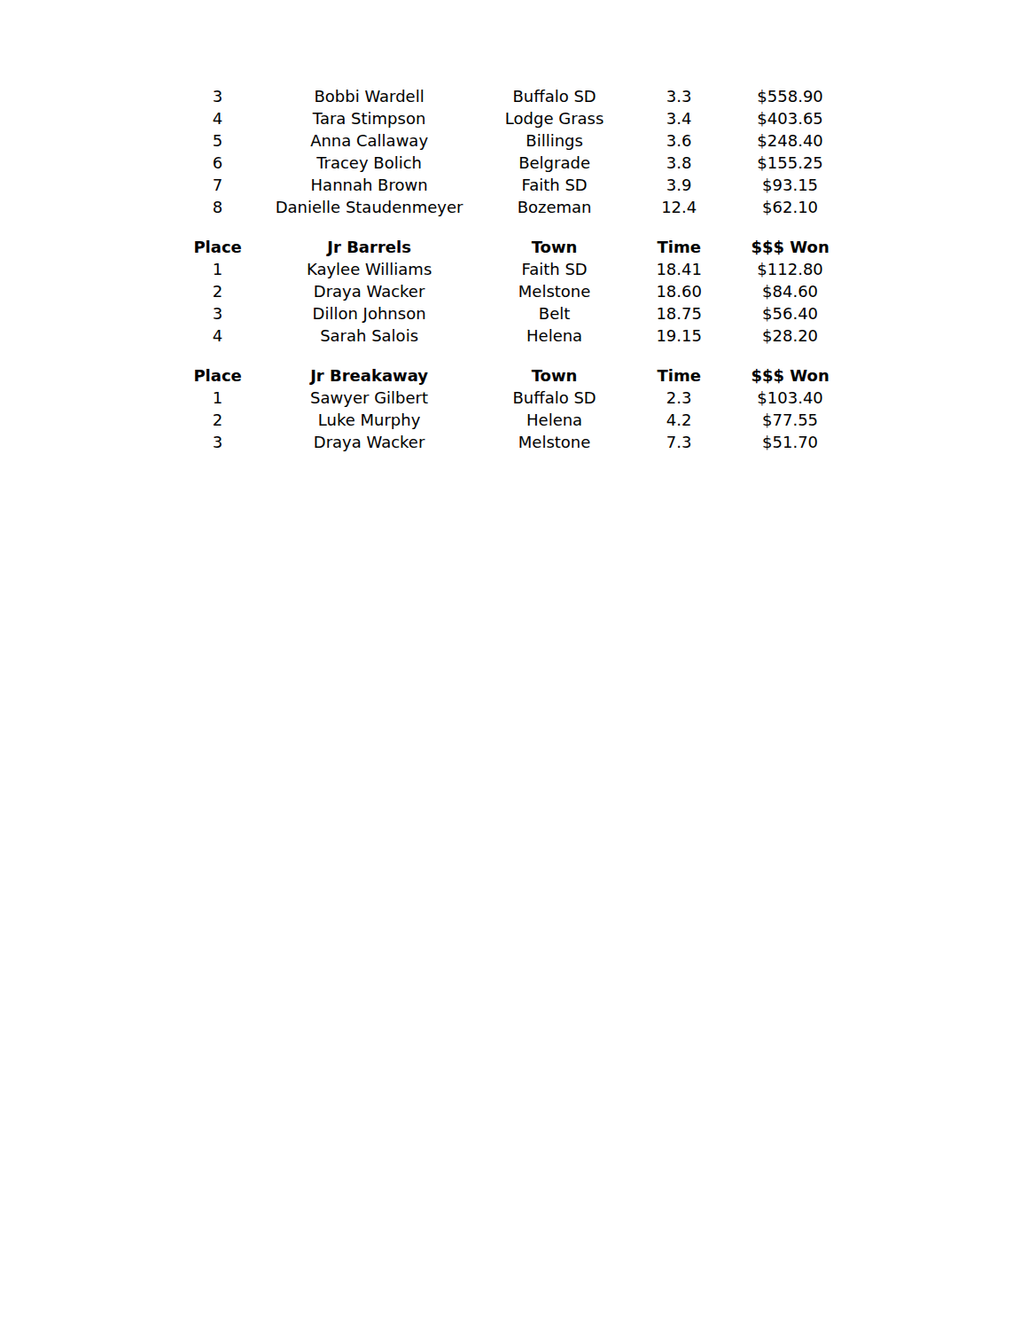| 3 | Bobbi Wardell | Buffalo SD | 3.3 | $558.90 |
| 4 | Tara Stimpson | Lodge Grass | 3.4 | $403.65 |
| 5 | Anna Callaway | Billings | 3.6 | $248.40 |
| 6 | Tracey Bolich | Belgrade | 3.8 | $155.25 |
| 7 | Hannah Brown | Faith SD | 3.9 | $93.15 |
| 8 | Danielle Staudenmeyer | Bozeman | 12.4 | $62.10 |
| Place | Jr Barrels | Town | Time | $$$ Won |
| 1 | Kaylee Williams | Faith SD | 18.41 | $112.80 |
| 2 | Draya Wacker | Melstone | 18.60 | $84.60 |
| 3 | Dillon Johnson | Belt | 18.75 | $56.40 |
| 4 | Sarah Salois | Helena | 19.15 | $28.20 |
| Place | Jr Breakaway | Town | Time | $$$ Won |
| 1 | Sawyer Gilbert | Buffalo SD | 2.3 | $103.40 |
| 2 | Luke Murphy | Helena | 4.2 | $77.55 |
| 3 | Draya Wacker | Melstone | 7.3 | $51.70 |